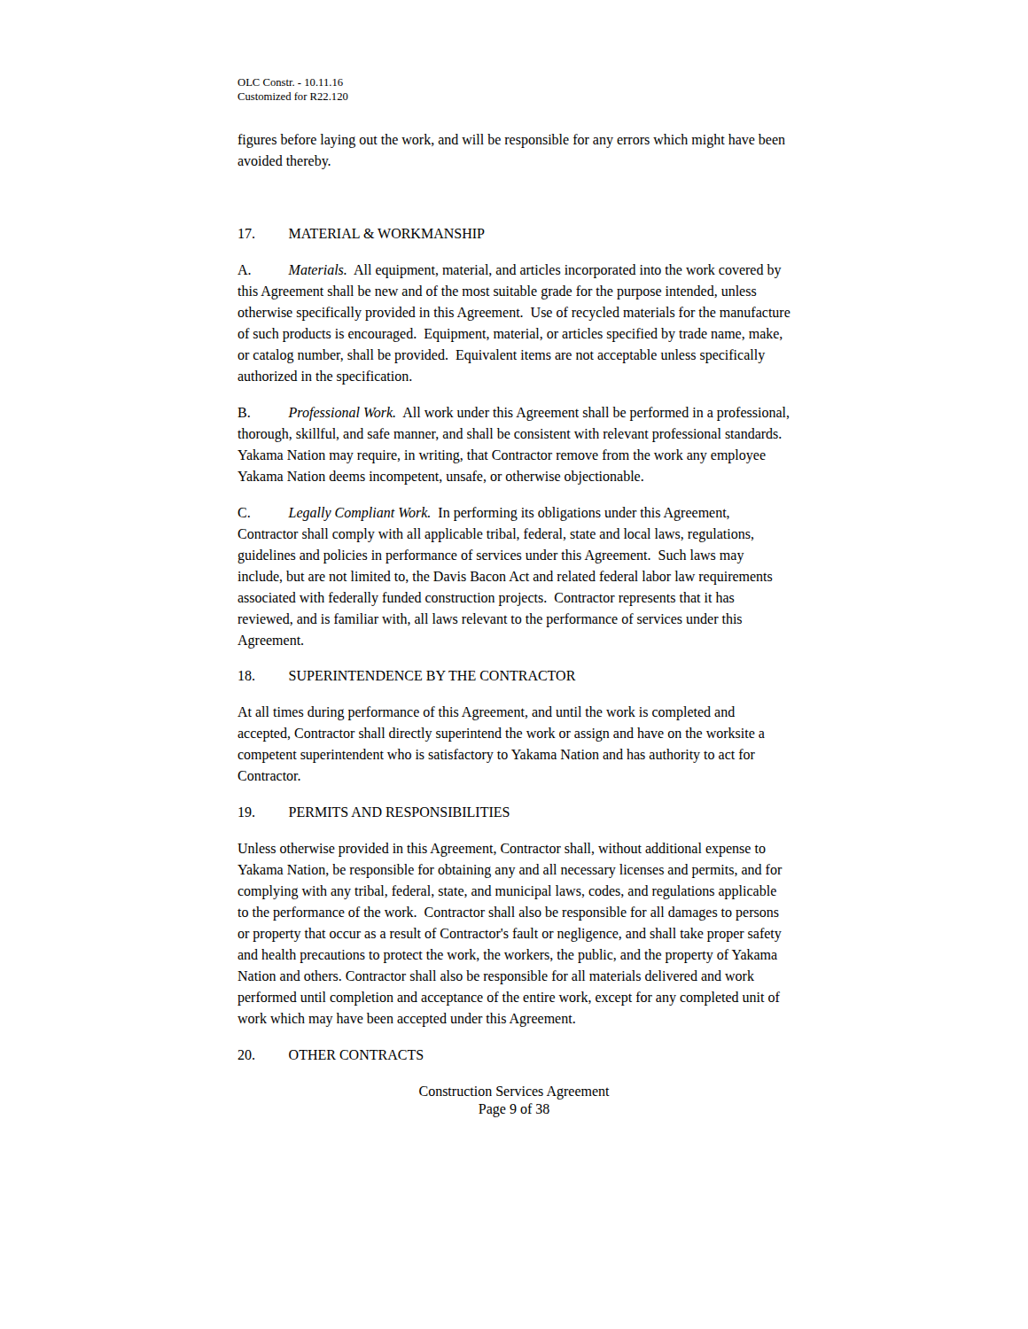OLC Constr. - 10.11.16
Customized for R22.120
figures before laying out the work, and will be responsible for any errors which might have been avoided thereby.
17. MATERIAL & WORKMANSHIP
A. Materials. All equipment, material, and articles incorporated into the work covered by this Agreement shall be new and of the most suitable grade for the purpose intended, unless otherwise specifically provided in this Agreement. Use of recycled materials for the manufacture of such products is encouraged. Equipment, material, or articles specified by trade name, make, or catalog number, shall be provided. Equivalent items are not acceptable unless specifically authorized in the specification.
B. Professional Work. All work under this Agreement shall be performed in a professional, thorough, skillful, and safe manner, and shall be consistent with relevant professional standards. Yakama Nation may require, in writing, that Contractor remove from the work any employee Yakama Nation deems incompetent, unsafe, or otherwise objectionable.
C. Legally Compliant Work. In performing its obligations under this Agreement, Contractor shall comply with all applicable tribal, federal, state and local laws, regulations, guidelines and policies in performance of services under this Agreement. Such laws may include, but are not limited to, the Davis Bacon Act and related federal labor law requirements associated with federally funded construction projects. Contractor represents that it has reviewed, and is familiar with, all laws relevant to the performance of services under this Agreement.
18. SUPERINTENDENCE BY THE CONTRACTOR
At all times during performance of this Agreement, and until the work is completed and accepted, Contractor shall directly superintend the work or assign and have on the worksite a competent superintendent who is satisfactory to Yakama Nation and has authority to act for Contractor.
19. PERMITS AND RESPONSIBILITIES
Unless otherwise provided in this Agreement, Contractor shall, without additional expense to Yakama Nation, be responsible for obtaining any and all necessary licenses and permits, and for complying with any tribal, federal, state, and municipal laws, codes, and regulations applicable to the performance of the work. Contractor shall also be responsible for all damages to persons or property that occur as a result of Contractor's fault or negligence, and shall take proper safety and health precautions to protect the work, the workers, the public, and the property of Yakama Nation and others. Contractor shall also be responsible for all materials delivered and work performed until completion and acceptance of the entire work, except for any completed unit of work which may have been accepted under this Agreement.
20. OTHER CONTRACTS
Construction Services Agreement
Page 9 of 38